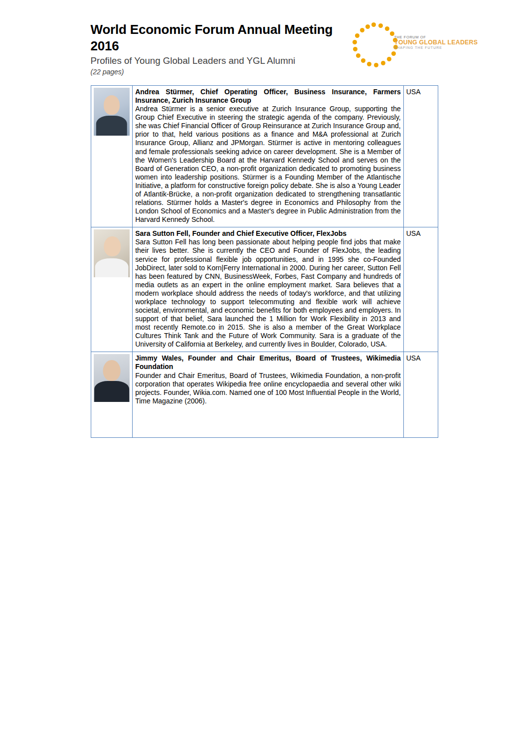World Economic Forum Annual Meeting 2016
Profiles of Young Global Leaders and YGL Alumni
(22 pages)
The Forum of
Young Global Leaders
Shaping the Future
| | Andrea Stürmer, Chief Operating Officer, Business Insurance, Farmers Insurance, Zurich Insurance Group Andrea Stürmer is a senior executive at Zurich Insurance Group, supporting the Group Chief Executive in steering the strategic agenda of the company. Previously, she was Chief Financial Officer of Group Reinsurance at Zurich Insurance Group and, prior to that, held various positions as a finance and M&A professional at Zurich Insurance Group, Allianz and JPMorgan. Stürmer is active in mentoring colleagues and female professionals seeking advice on career development. She is a Member of the Women's Leadership Board at the Harvard Kennedy School and serves on the Board of Generation CEO, a non-profit organization dedicated to promoting business women into leadership positions. Stürmer is a Founding Member of the Atlantische Initiative, a platform for constructive foreign policy debate. She is also a Young Leader of Atlantik-Brücke, a non-profit organization dedicated to strengthening transatlantic relations. Stürmer holds a Master's degree in Economics and Philosophy from the London School of Economics and a Master's degree in Public Administration from the Harvard Kennedy School. | USA |
| | Sara Sutton Fell, Founder and Chief Executive Officer, FlexJobs Sara Sutton Fell has long been passionate about helping people find jobs that make their lives better. She is currently the CEO and Founder of FlexJobs, the leading service for professional flexible job opportunities, and in 1995 she co-Founded JobDirect, later sold to Korn/Ferry International in 2000. During her career, Sutton Fell has been featured by CNN, BusinessWeek, Forbes, Fast Company and hundreds of media outlets as an expert in the online employment market. Sara believes that a modern workplace should address the needs of today's workforce, and that utilizing workplace technology to support telecommuting and flexible work will achieve societal, environmental, and economic benefits for both employees and employers. In support of that belief, Sara launched the 1 Million for Work Flexibility in 2013 and most recently Remote.co in 2015. She is also a member of the Great Workplace Cultures Think Tank and the Future of Work Community. Sara is a graduate of the University of California at Berkeley, and currently lives in Boulder, Colorado, USA. | USA |
| | Jimmy Wales, Founder and Chair Emeritus, Board of Trustees, Wikimedia Foundation Founder and Chair Emeritus, Board of Trustees, Wikimedia Foundation, a non-profit corporation that operates Wikipedia free online encyclopaedia and several other wiki projects. Founder, Wikia.com. Named one of 100 Most Influential People in the World, Time Magazine (2006). | USA |